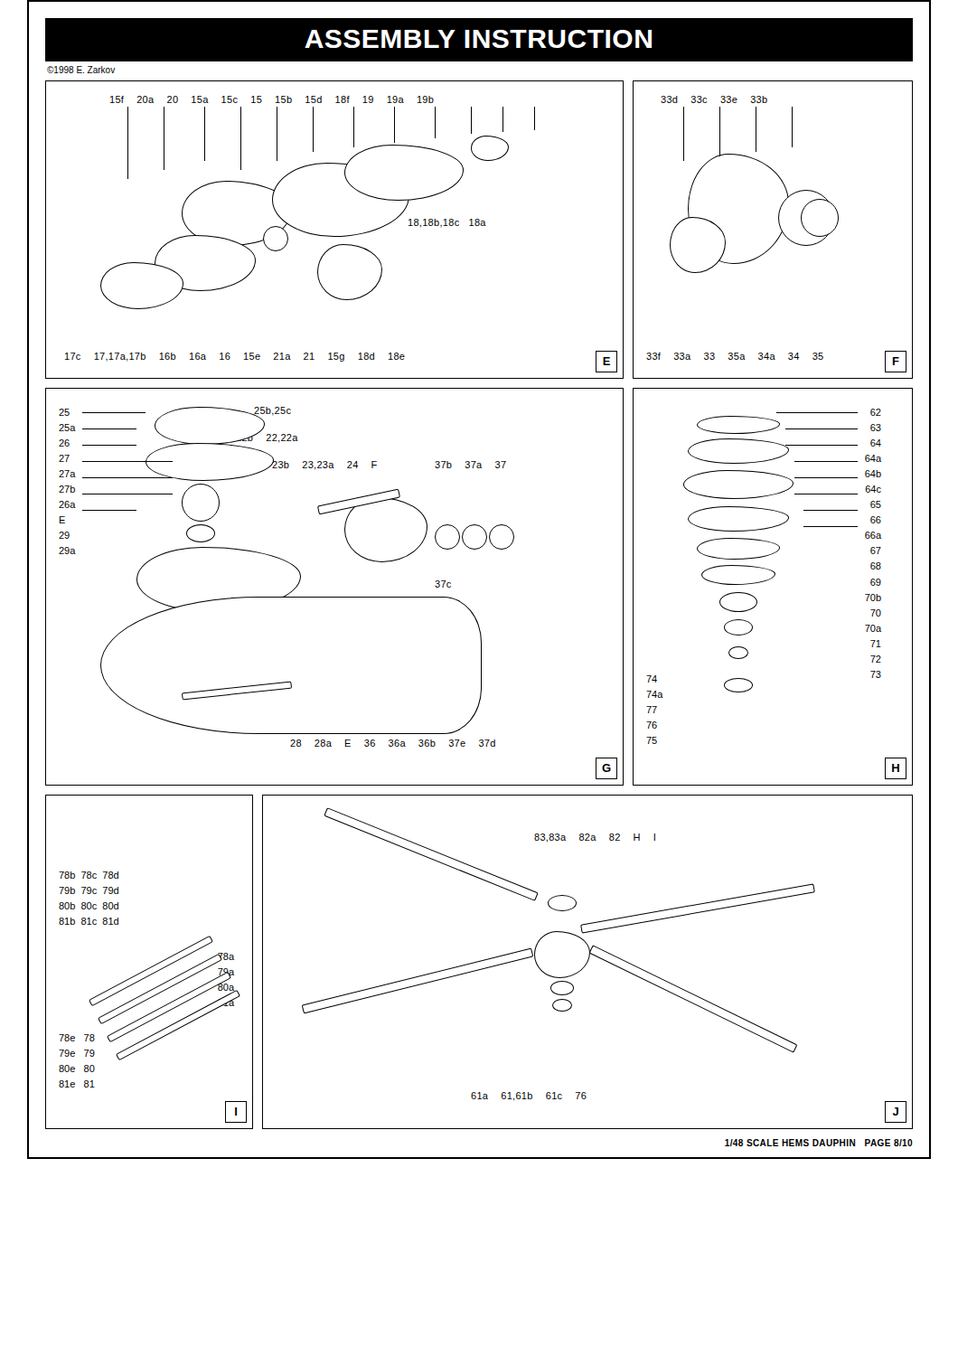ASSEMBLY INSTRUCTION
©1998 E. Zarkov
15f 20a 2015a 15c 1515b 15d 18f 1919a 19b
18,18b,18c 18a
17c 17,17a,17b 16b 16a 1615e 21a 2115g 18d 18e
E
33d 33c 33e 33b
33f 33a 3335a 34a 3435
F
25
25a
26
27
27a
27b
26a
E
29
29a
25b,25c
22b 22,22a
23b 23,23a 24 F
37b 37a 37
37c
2828a E 3636a 36b 37e 37d
G
62
63
64
64a
64b
64c
65
66
66a
67
68
69
70b
70
70a
71
72
73
74
74a
77
76
75
H
78b 78c 78d
79b 79c 79d
80b 80c 80d
81b 81c 81d
78a
79a
80a
81a
78e 78
79e 79
80e 80
81e 81
I
83,83a 82a 82 HI
61a 61,61b 61c 76
J
1/48 SCALE HEMS DAUPHIN PAGE 8/10